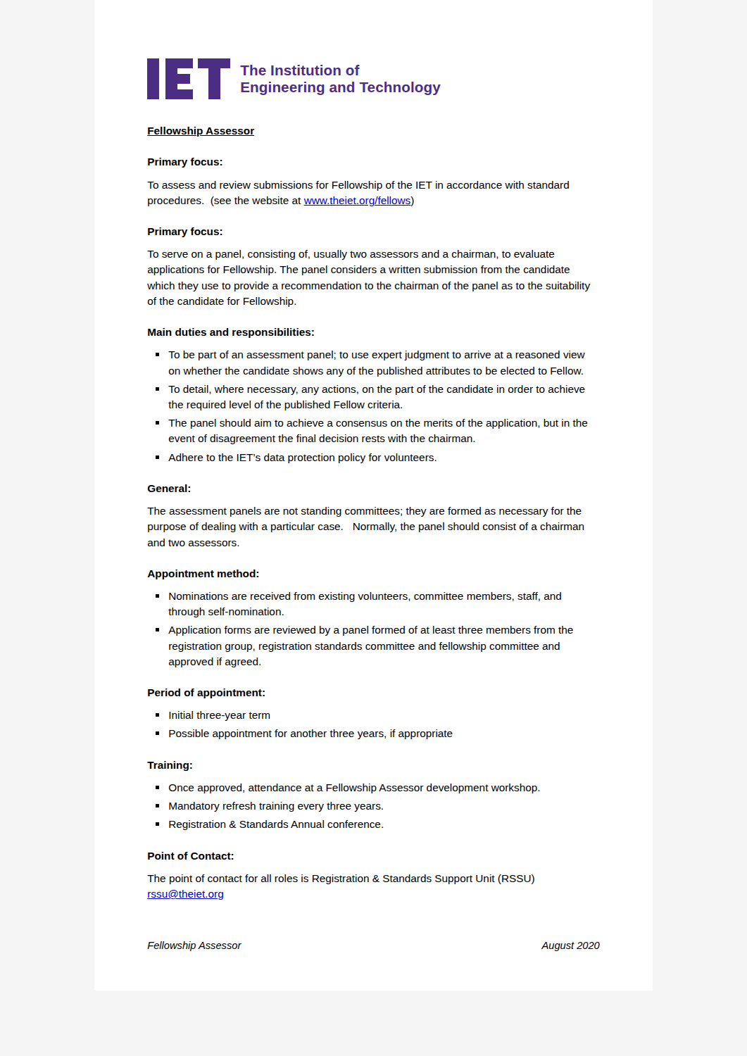The Institution of
Engineering and Technology
Fellowship Assessor
Primary focus:
To assess and review submissions for Fellowship of the IET in accordance with standard procedures. (see the website at www.theiet.org/fellows)
Primary focus:
To serve on a panel, consisting of, usually two assessors and a chairman, to evaluate applications for Fellowship. The panel considers a written submission from the candidate which they use to provide a recommendation to the chairman of the panel as to the suitability of the candidate for Fellowship.
Main duties and responsibilities:
To be part of an assessment panel; to use expert judgment to arrive at a reasoned view on whether the candidate shows any of the published attributes to be elected to Fellow.
To detail, where necessary, any actions, on the part of the candidate in order to achieve the required level of the published Fellow criteria.
The panel should aim to achieve a consensus on the merits of the application, but in the event of disagreement the final decision rests with the chairman.
Adhere to the IET’s data protection policy for volunteers.
General:
The assessment panels are not standing committees; they are formed as necessary for the purpose of dealing with a particular case. Normally, the panel should consist of a chairman and two assessors.
Appointment method:
Nominations are received from existing volunteers, committee members, staff, and through self-nomination.
Application forms are reviewed by a panel formed of at least three members from the registration group, registration standards committee and fellowship committee and approved if agreed.
Period of appointment:
Initial three-year term
Possible appointment for another three years, if appropriate
Training:
Once approved, attendance at a Fellowship Assessor development workshop.
Mandatory refresh training every three years.
Registration & Standards Annual conference.
Point of Contact:
The point of contact for all roles is Registration & Standards Support Unit (RSSU)
rssu@theiet.org
Fellowship Assessor August 2020